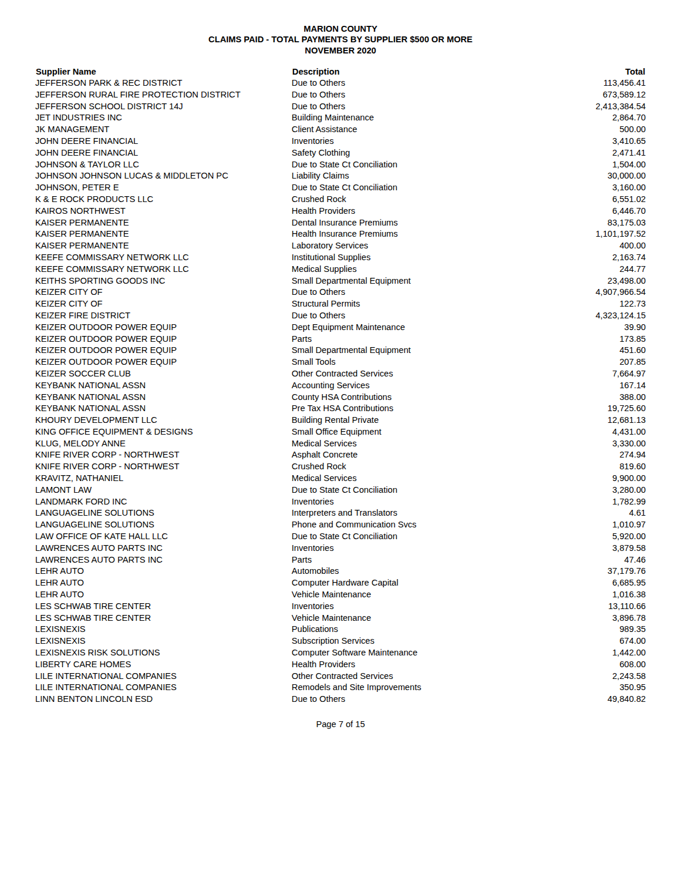MARION COUNTY
CLAIMS PAID - TOTAL PAYMENTS BY SUPPLIER $500 OR MORE
NOVEMBER 2020
| Supplier Name | Description | Total |
| --- | --- | --- |
| JEFFERSON PARK & REC DISTRICT | Due to Others | 113,456.41 |
| JEFFERSON RURAL FIRE PROTECTION DISTRICT | Due to Others | 673,589.12 |
| JEFFERSON SCHOOL DISTRICT 14J | Due to Others | 2,413,384.54 |
| JET INDUSTRIES INC | Building Maintenance | 2,864.70 |
| JK MANAGEMENT | Client Assistance | 500.00 |
| JOHN DEERE FINANCIAL | Inventories | 3,410.65 |
| JOHN DEERE FINANCIAL | Safety Clothing | 2,471.41 |
| JOHNSON & TAYLOR LLC | Due to State Ct Conciliation | 1,504.00 |
| JOHNSON JOHNSON LUCAS & MIDDLETON PC | Liability Claims | 30,000.00 |
| JOHNSON, PETER E | Due to State Ct Conciliation | 3,160.00 |
| K & E ROCK PRODUCTS LLC | Crushed Rock | 6,551.02 |
| KAIROS NORTHWEST | Health Providers | 6,446.70 |
| KAISER PERMANENTE | Dental Insurance Premiums | 83,175.03 |
| KAISER PERMANENTE | Health Insurance Premiums | 1,101,197.52 |
| KAISER PERMANENTE | Laboratory Services | 400.00 |
| KEEFE COMMISSARY NETWORK LLC | Institutional Supplies | 2,163.74 |
| KEEFE COMMISSARY NETWORK LLC | Medical Supplies | 244.77 |
| KEITHS SPORTING GOODS INC | Small Departmental Equipment | 23,498.00 |
| KEIZER CITY OF | Due to Others | 4,907,966.54 |
| KEIZER CITY OF | Structural Permits | 122.73 |
| KEIZER FIRE DISTRICT | Due to Others | 4,323,124.15 |
| KEIZER OUTDOOR POWER EQUIP | Dept Equipment Maintenance | 39.90 |
| KEIZER OUTDOOR POWER EQUIP | Parts | 173.85 |
| KEIZER OUTDOOR POWER EQUIP | Small Departmental Equipment | 451.60 |
| KEIZER OUTDOOR POWER EQUIP | Small Tools | 207.85 |
| KEIZER SOCCER CLUB | Other Contracted Services | 7,664.97 |
| KEYBANK NATIONAL ASSN | Accounting Services | 167.14 |
| KEYBANK NATIONAL ASSN | County HSA Contributions | 388.00 |
| KEYBANK NATIONAL ASSN | Pre Tax HSA Contributions | 19,725.60 |
| KHOURY DEVELOPMENT LLC | Building Rental Private | 12,681.13 |
| KING OFFICE EQUIPMENT & DESIGNS | Small Office Equipment | 4,431.00 |
| KLUG, MELODY ANNE | Medical Services | 3,330.00 |
| KNIFE RIVER CORP - NORTHWEST | Asphalt Concrete | 274.94 |
| KNIFE RIVER CORP - NORTHWEST | Crushed Rock | 819.60 |
| KRAVITZ, NATHANIEL | Medical Services | 9,900.00 |
| LAMONT LAW | Due to State Ct Conciliation | 3,280.00 |
| LANDMARK FORD INC | Inventories | 1,782.99 |
| LANGUAGELINE SOLUTIONS | Interpreters and Translators | 4.61 |
| LANGUAGELINE SOLUTIONS | Phone and Communication Svcs | 1,010.97 |
| LAW OFFICE OF KATE HALL LLC | Due to State Ct Conciliation | 5,920.00 |
| LAWRENCES AUTO PARTS INC | Inventories | 3,879.58 |
| LAWRENCES AUTO PARTS INC | Parts | 47.46 |
| LEHR AUTO | Automobiles | 37,179.76 |
| LEHR AUTO | Computer Hardware Capital | 6,685.95 |
| LEHR AUTO | Vehicle Maintenance | 1,016.38 |
| LES SCHWAB TIRE CENTER | Inventories | 13,110.66 |
| LES SCHWAB TIRE CENTER | Vehicle Maintenance | 3,896.78 |
| LEXISNEXIS | Publications | 989.35 |
| LEXISNEXIS | Subscription Services | 674.00 |
| LEXISNEXIS RISK SOLUTIONS | Computer Software Maintenance | 1,442.00 |
| LIBERTY CARE HOMES | Health Providers | 608.00 |
| LILE INTERNATIONAL COMPANIES | Other Contracted Services | 2,243.58 |
| LILE INTERNATIONAL COMPANIES | Remodels and Site Improvements | 350.95 |
| LINN BENTON LINCOLN ESD | Due to Others | 49,840.82 |
Page 7 of 15